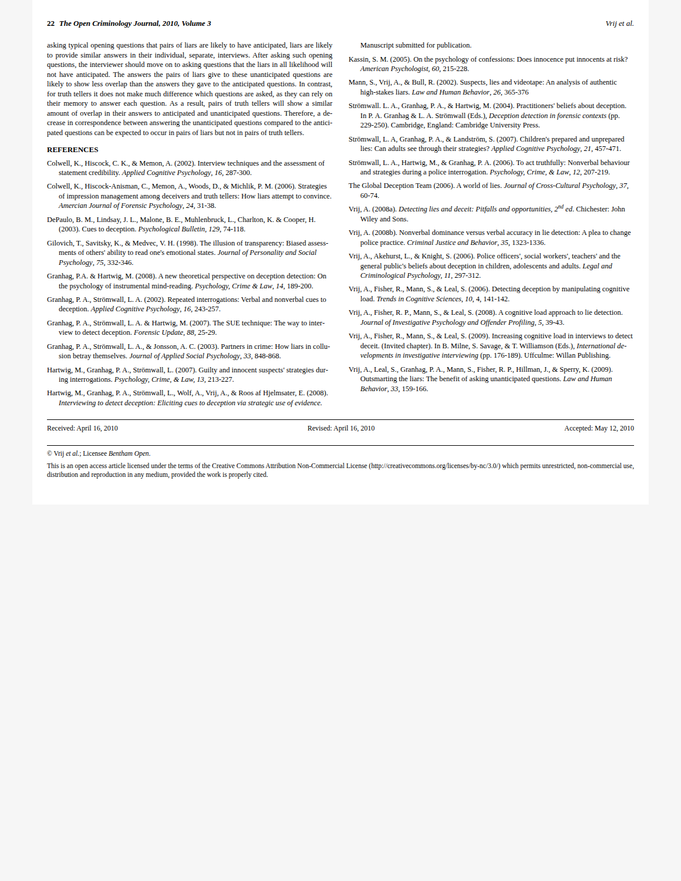22 The Open Criminology Journal, 2010, Volume 3
Vrij et al.
asking typical opening questions that pairs of liars are likely to have anticipated, liars are likely to provide similar answers in their individual, separate, interviews. After asking such opening questions, the interviewer should move on to asking questions that the liars in all likelihood will not have anticipated. The answers the pairs of liars give to these unanticipated questions are likely to show less overlap than the answers they gave to the anticipated questions. In contrast, for truth tellers it does not make much difference which questions are asked, as they can rely on their memory to answer each question. As a result, pairs of truth tellers will show a similar amount of overlap in their answers to anticipated and unanticipated questions. Therefore, a decrease in correspondence between answering the unanticipated questions compared to the anticipated questions can be expected to occur in pairs of liars but not in pairs of truth tellers.
REFERENCES
Colwell, K., Hiscock, C. K., & Memon, A. (2002). Interview techniques and the assessment of statement credibility. Applied Cognitive Psychology, 16, 287-300.
Colwell, K., Hiscock-Anisman, C., Memon, A., Woods, D., & Michlik, P. M. (2006). Strategies of impression management among deceivers and truth tellers: How liars attempt to convince. Amercian Journal of Forensic Psychology, 24, 31-38.
DePaulo, B. M., Lindsay, J. L., Malone, B. E., Muhlenbruck, L., Charlton, K. & Cooper, H. (2003). Cues to deception. Psychological Bulletin, 129, 74-118.
Gilovich, T., Savitsky, K., & Medvec, V. H. (1998). The illusion of transparency: Biased assessments of others' ability to read one's emotional states. Journal of Personality and Social Psychology, 75, 332-346.
Granhag, P.A. & Hartwig, M. (2008). A new theoretical perspective on deception detection: On the psychology of instrumental mind-reading. Psychology, Crime & Law, 14, 189-200.
Granhag, P. A., Strömwall, L. A. (2002). Repeated interrogations: Verbal and nonverbal cues to deception. Applied Cognitive Psychology, 16, 243-257.
Granhag, P. A., Strömwall, L. A. & Hartwig, M. (2007). The SUE technique: The way to interview to detect deception. Forensic Update, 88, 25-29.
Granhag, P. A., Strömwall, L. A., & Jonsson, A. C. (2003). Partners in crime: How liars in collusion betray themselves. Journal of Applied Social Psychology, 33, 848-868.
Hartwig, M., Granhag, P. A., Strömwall, L. (2007). Guilty and innocent suspects' strategies during interrogations. Psychology, Crime, & Law, 13, 213-227.
Hartwig, M., Granhag, P. A., Strömwall, L., Wolf, A., Vrij, A., & Roos af Hjelmsater, E. (2008). Interviewing to detect deception: Eliciting cues to deception via strategic use of evidence. Manuscript submitted for publication.
Kassin, S. M. (2005). On the psychology of confessions: Does innocence put innocents at risk? American Psychologist, 60, 215-228.
Mann, S., Vrij, A., & Bull, R. (2002). Suspects, lies and videotape: An analysis of authentic high-stakes liars. Law and Human Behavior, 26, 365-376
Strömwall. L. A., Granhag, P. A., & Hartwig, M. (2004). Practitioners' beliefs about deception. In P. A. Granhag & L. A. Strömwall (Eds.), Deception detection in forensic contexts (pp. 229-250). Cambridge, England: Cambridge University Press.
Strömwall, L. A, Granhag, P. A., & Landström, S. (2007). Children's prepared and unprepared lies: Can adults see through their strategies? Applied Cognitive Psychology, 21, 457-471.
Strömwall, L. A., Hartwig, M., & Granhag, P. A. (2006). To act truthfully: Nonverbal behaviour and strategies during a police interrogation. Psychology, Crime, & Law, 12, 207-219.
The Global Deception Team (2006). A world of lies. Journal of Cross-Cultural Psychology, 37, 60-74.
Vrij, A. (2008a). Detecting lies and deceit: Pitfalls and opportunities, 2nd ed. Chichester: John Wiley and Sons.
Vrij, A. (2008b). Nonverbal dominance versus verbal accuracy in lie detection: A plea to change police practice. Criminal Justice and Behavior, 35, 1323-1336.
Vrij, A., Akehurst, L., & Knight, S. (2006). Police officers', social workers', teachers' and the general public's beliefs about deception in children, adolescents and adults. Legal and Criminological Psychology, 11, 297-312.
Vrij, A., Fisher, R., Mann, S., & Leal, S. (2006). Detecting deception by manipulating cognitive load. Trends in Cognitive Sciences, 10, 4, 141-142.
Vrij, A., Fisher, R. P., Mann, S., & Leal, S. (2008). A cognitive load approach to lie detection. Journal of Investigative Psychology and Offender Profiling, 5, 39-43.
Vrij, A., Fisher, R., Mann, S., & Leal, S. (2009). Increasing cognitive load in interviews to detect deceit. (Invited chapter). In B. Milne, S. Savage, & T. Williamson (Eds.), International developments in investigative interviewing (pp. 176-189). Uffculme: Willan Publishing.
Vrij, A., Leal, S., Granhag, P. A., Mann, S., Fisher, R. P., Hillman, J., & Sperry, K. (2009). Outsmarting the liars: The benefit of asking unanticipated questions. Law and Human Behavior, 33, 159-166.
Received: April 16, 2010 Revised: April 16, 2010 Accepted: May 12, 2010
© Vrij et al.; Licensee Bentham Open.
This is an open access article licensed under the terms of the Creative Commons Attribution Non-Commercial License (http://creativecommons.org/licenses/by-nc/3.0/) which permits unrestricted, non-commercial use, distribution and reproduction in any medium, provided the work is properly cited.